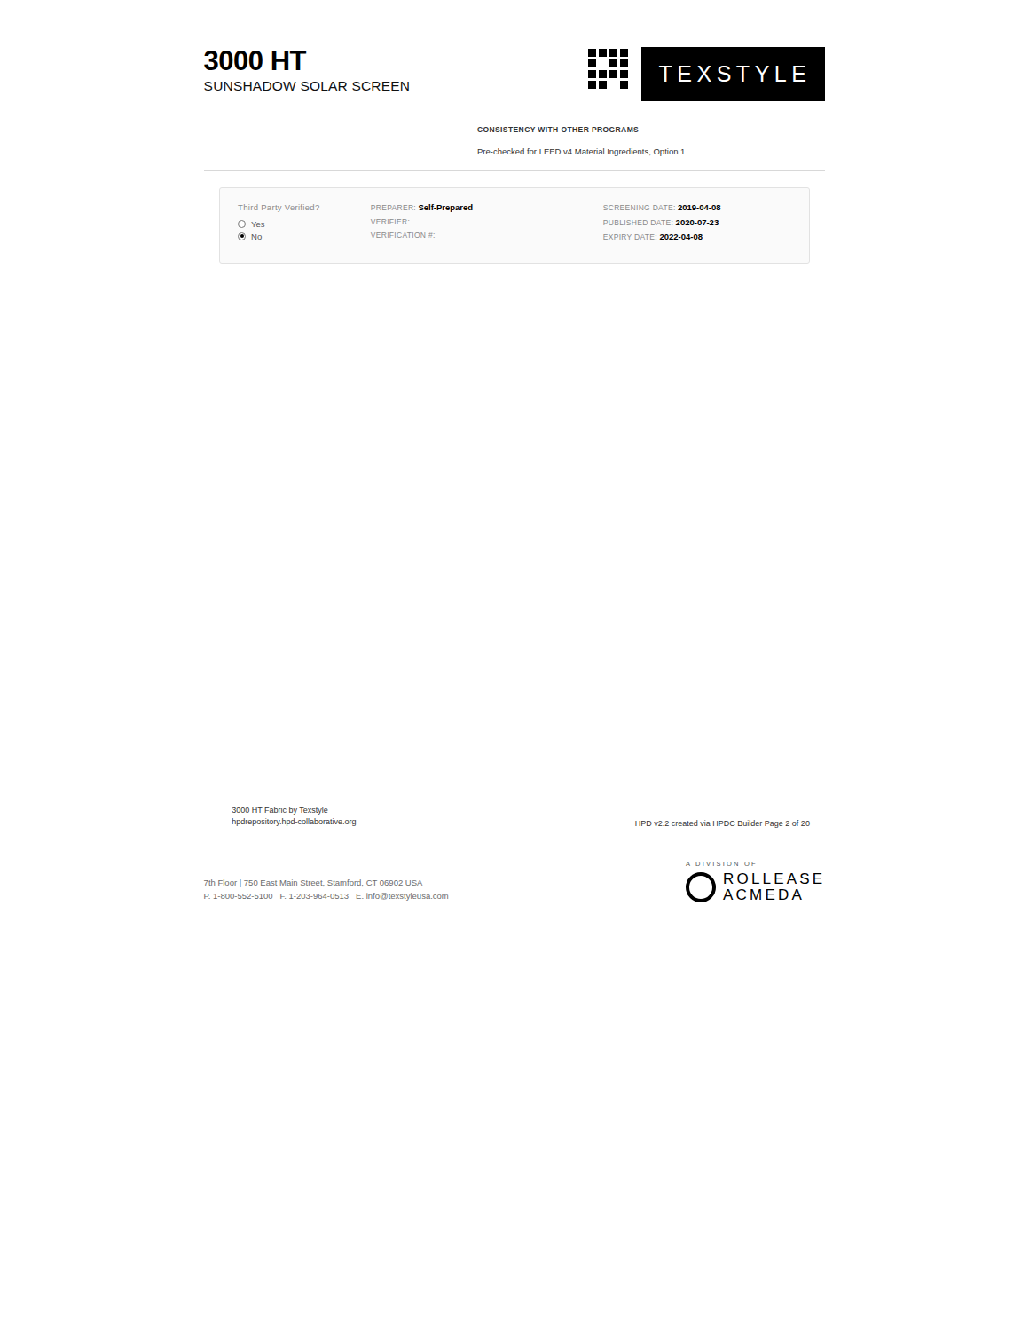3000 HT
SUNSHADOW SOLAR SCREEN
TEXSTYLE
CONSISTENCY WITH OTHER PROGRAMS
Pre-checked for LEED v4 Material Ingredients, Option 1
Third Party Verified?
Yes
No
PREPARER: Self-Prepared
VERIFIER:
VERIFICATION #:
SCREENING DATE: 2019-04-08
PUBLISHED DATE: 2020-07-23
EXPIRY DATE: 2022-04-08
3000 HT Fabric by Texstyle
hpdrepository.hpd-collaborative.org
HPD v2.2 created via HPDC Builder Page 2 of 20
7th Floor | 750 East Main Street, Stamford, CT 06902 USA
P. 1-800-552-5100 F. 1-203-964-0513 E. info@texstyleusa.com
A DIVISION OF
ROLLEASE ACMEDA